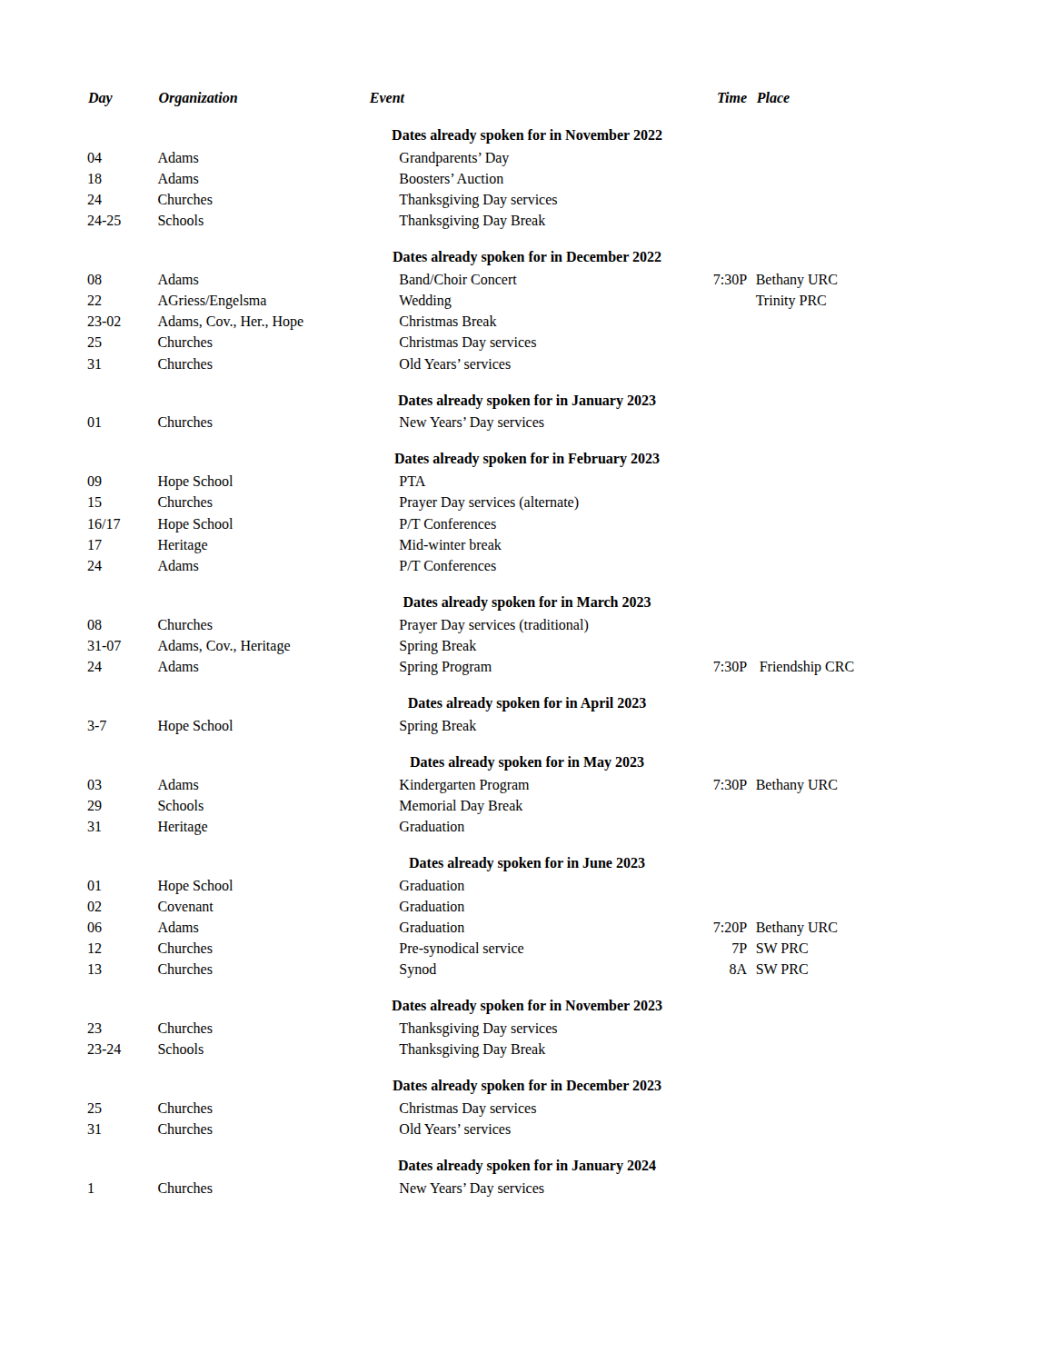| Day | Organization | Event | Time | Place |
| --- | --- | --- | --- | --- |
| Dates already spoken for in November 2022 |
| 04 | Adams | Grandparents’ Day | | |
| 18 | Adams | Boosters’ Auction | | |
| 24 | Churches | Thanksgiving Day services | | |
| 24-25 | Schools | Thanksgiving Day Break | | |
| Dates already spoken for in December 2022 |
| 08 | Adams | Band/Choir Concert | 7:30P | Bethany URC |
| 22 | AGriess/Engelsma | Wedding | | Trinity PRC |
| 23-02 | Adams, Cov., Her., Hope | Christmas Break | | |
| 25 | Churches | Christmas Day services | | |
| 31 | Churches | Old Years’ services | | |
| Dates already spoken for in January 2023 |
| 01 | Churches | New Years’ Day services | | |
| Dates already spoken for in February 2023 |
| 09 | Hope School | PTA | | |
| 15 | Churches | Prayer Day services (alternate) | | |
| 16/17 | Hope School | P/T Conferences | | |
| 17 | Heritage | Mid-winter break | | |
| 24 | Adams | P/T Conferences | | |
| Dates already spoken for in March 2023 |
| 08 | Churches | Prayer Day services (traditional) | | |
| 31-07 | Adams, Cov., Heritage | Spring Break | | |
| 24 | Adams | Spring Program | 7:30P | Friendship CRC |
| Dates already spoken for in April 2023 |
| 3-7 | Hope School | Spring Break | | |
| Dates already spoken for in May 2023 |
| 03 | Adams | Kindergarten Program | 7:30P | Bethany URC |
| 29 | Schools | Memorial Day Break | | |
| 31 | Heritage | Graduation | | |
| Dates already spoken for in June 2023 |
| 01 | Hope School | Graduation | | |
| 02 | Covenant | Graduation | | |
| 06 | Adams | Graduation | 7:20P | Bethany URC |
| 12 | Churches | Pre-synodical service | 7P | SW PRC |
| 13 | Churches | Synod | 8A | SW PRC |
| Dates already spoken for in November 2023 |
| 23 | Churches | Thanksgiving Day services | | |
| 23-24 | Schools | Thanksgiving Day Break | | |
| Dates already spoken for in December 2023 |
| 25 | Churches | Christmas Day services | | |
| 31 | Churches | Old Years’ services | | |
| Dates already spoken for in January 2024 |
| 1 | Churches | New Years’ Day services | | |